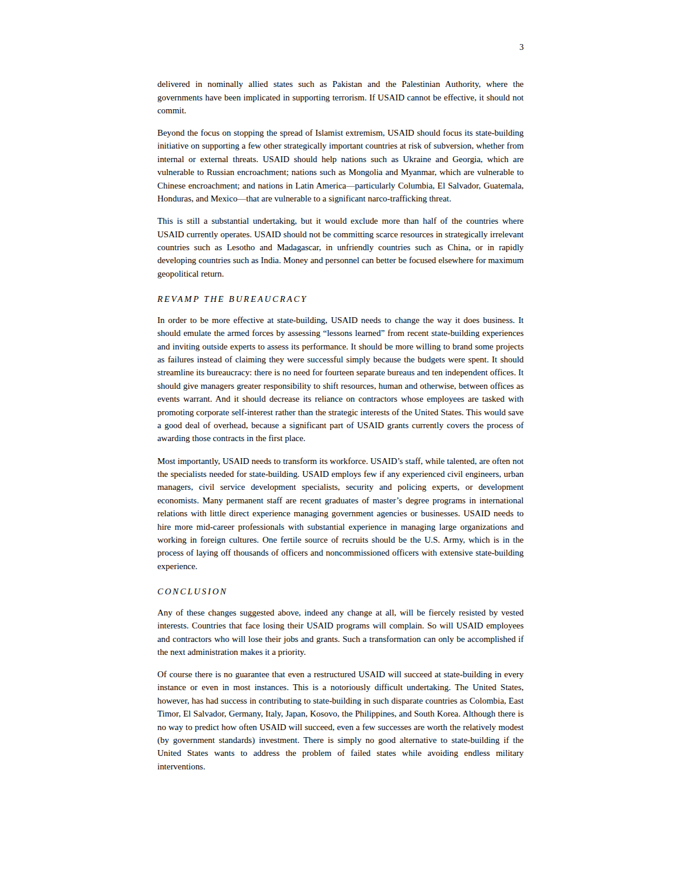3
delivered in nominally allied states such as Pakistan and the Palestinian Authority, where the governments have been implicated in supporting terrorism. If USAID cannot be effective, it should not commit.
Beyond the focus on stopping the spread of Islamist extremism, USAID should focus its state-building initiative on supporting a few other strategically important countries at risk of subversion, whether from internal or external threats. USAID should help nations such as Ukraine and Georgia, which are vulnerable to Russian encroachment; nations such as Mongolia and Myanmar, which are vulnerable to Chinese encroachment; and nations in Latin America—particularly Columbia, El Salvador, Guatemala, Honduras, and Mexico—that are vulnerable to a significant narco-trafficking threat.
This is still a substantial undertaking, but it would exclude more than half of the countries where USAID currently operates. USAID should not be committing scarce resources in strategically irrelevant countries such as Lesotho and Madagascar, in unfriendly countries such as China, or in rapidly developing countries such as India. Money and personnel can better be focused elsewhere for maximum geopolitical return.
Revamp the Bureaucracy
In order to be more effective at state-building, USAID needs to change the way it does business. It should emulate the armed forces by assessing “lessons learned” from recent state-building experiences and inviting outside experts to assess its performance. It should be more willing to brand some projects as failures instead of claiming they were successful simply because the budgets were spent. It should streamline its bureaucracy: there is no need for fourteen separate bureaus and ten independent offices. It should give managers greater responsibility to shift resources, human and otherwise, between offices as events warrant. And it should decrease its reliance on contractors whose employees are tasked with promoting corporate self-interest rather than the strategic interests of the United States. This would save a good deal of overhead, because a significant part of USAID grants currently covers the process of awarding those contracts in the first place.
Most importantly, USAID needs to transform its workforce. USAID’s staff, while talented, are often not the specialists needed for state-building. USAID employs few if any experienced civil engineers, urban managers, civil service development specialists, security and policing experts, or development economists. Many permanent staff are recent graduates of master’s degree programs in international relations with little direct experience managing government agencies or businesses. USAID needs to hire more mid-career professionals with substantial experience in managing large organizations and working in foreign cultures. One fertile source of recruits should be the U.S. Army, which is in the process of laying off thousands of officers and noncommissioned officers with extensive state-building experience.
Conclusion
Any of these changes suggested above, indeed any change at all, will be fiercely resisted by vested interests. Countries that face losing their USAID programs will complain. So will USAID employees and contractors who will lose their jobs and grants. Such a transformation can only be accomplished if the next administration makes it a priority.
Of course there is no guarantee that even a restructured USAID will succeed at state-building in every instance or even in most instances. This is a notoriously difficult undertaking. The United States, however, has had success in contributing to state-building in such disparate countries as Colombia, East Timor, El Salvador, Germany, Italy, Japan, Kosovo, the Philippines, and South Korea. Although there is no way to predict how often USAID will succeed, even a few successes are worth the relatively modest (by government standards) investment. There is simply no good alternative to state-building if the United States wants to address the problem of failed states while avoiding endless military interventions.